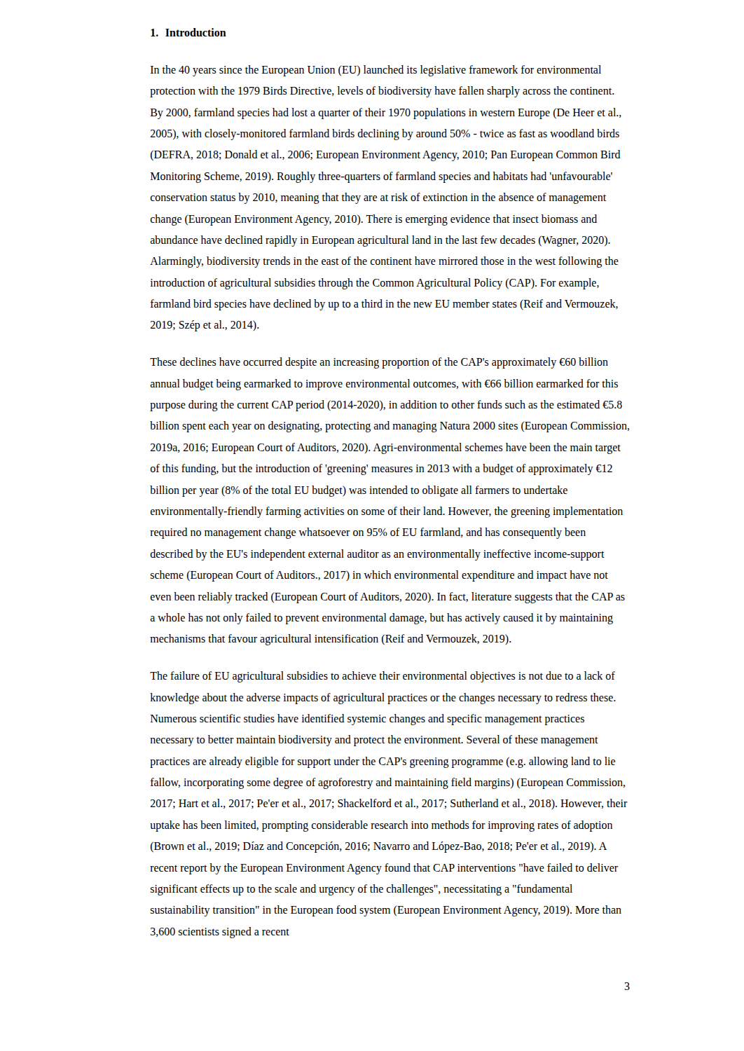1. Introduction
In the 40 years since the European Union (EU) launched its legislative framework for environmental protection with the 1979 Birds Directive, levels of biodiversity have fallen sharply across the continent. By 2000, farmland species had lost a quarter of their 1970 populations in western Europe (De Heer et al., 2005), with closely-monitored farmland birds declining by around 50% - twice as fast as woodland birds (DEFRA, 2018; Donald et al., 2006; European Environment Agency, 2010; Pan European Common Bird Monitoring Scheme, 2019). Roughly three-quarters of farmland species and habitats had 'unfavourable' conservation status by 2010, meaning that they are at risk of extinction in the absence of management change (European Environment Agency, 2010). There is emerging evidence that insect biomass and abundance have declined rapidly in European agricultural land in the last few decades (Wagner, 2020). Alarmingly, biodiversity trends in the east of the continent have mirrored those in the west following the introduction of agricultural subsidies through the Common Agricultural Policy (CAP). For example, farmland bird species have declined by up to a third in the new EU member states (Reif and Vermouzek, 2019; Szép et al., 2014).
These declines have occurred despite an increasing proportion of the CAP's approximately €60 billion annual budget being earmarked to improve environmental outcomes, with €66 billion earmarked for this purpose during the current CAP period (2014-2020), in addition to other funds such as the estimated €5.8 billion spent each year on designating, protecting and managing Natura 2000 sites (European Commission, 2019a, 2016; European Court of Auditors, 2020). Agri-environmental schemes have been the main target of this funding, but the introduction of 'greening' measures in 2013 with a budget of approximately €12 billion per year (8% of the total EU budget) was intended to obligate all farmers to undertake environmentally-friendly farming activities on some of their land. However, the greening implementation required no management change whatsoever on 95% of EU farmland, and has consequently been described by the EU's independent external auditor as an environmentally ineffective income-support scheme (European Court of Auditors., 2017) in which environmental expenditure and impact have not even been reliably tracked (European Court of Auditors, 2020). In fact, literature suggests that the CAP as a whole has not only failed to prevent environmental damage, but has actively caused it by maintaining mechanisms that favour agricultural intensification (Reif and Vermouzek, 2019).
The failure of EU agricultural subsidies to achieve their environmental objectives is not due to a lack of knowledge about the adverse impacts of agricultural practices or the changes necessary to redress these. Numerous scientific studies have identified systemic changes and specific management practices necessary to better maintain biodiversity and protect the environment. Several of these management practices are already eligible for support under the CAP's greening programme (e.g. allowing land to lie fallow, incorporating some degree of agroforestry and maintaining field margins) (European Commission, 2017; Hart et al., 2017; Pe'er et al., 2017; Shackelford et al., 2017; Sutherland et al., 2018). However, their uptake has been limited, prompting considerable research into methods for improving rates of adoption (Brown et al., 2019; Díaz and Concepción, 2016; Navarro and López-Bao, 2018; Pe'er et al., 2019). A recent report by the European Environment Agency found that CAP interventions "have failed to deliver significant effects up to the scale and urgency of the challenges", necessitating a "fundamental sustainability transition" in the European food system (European Environment Agency, 2019). More than 3,600 scientists signed a recent
3